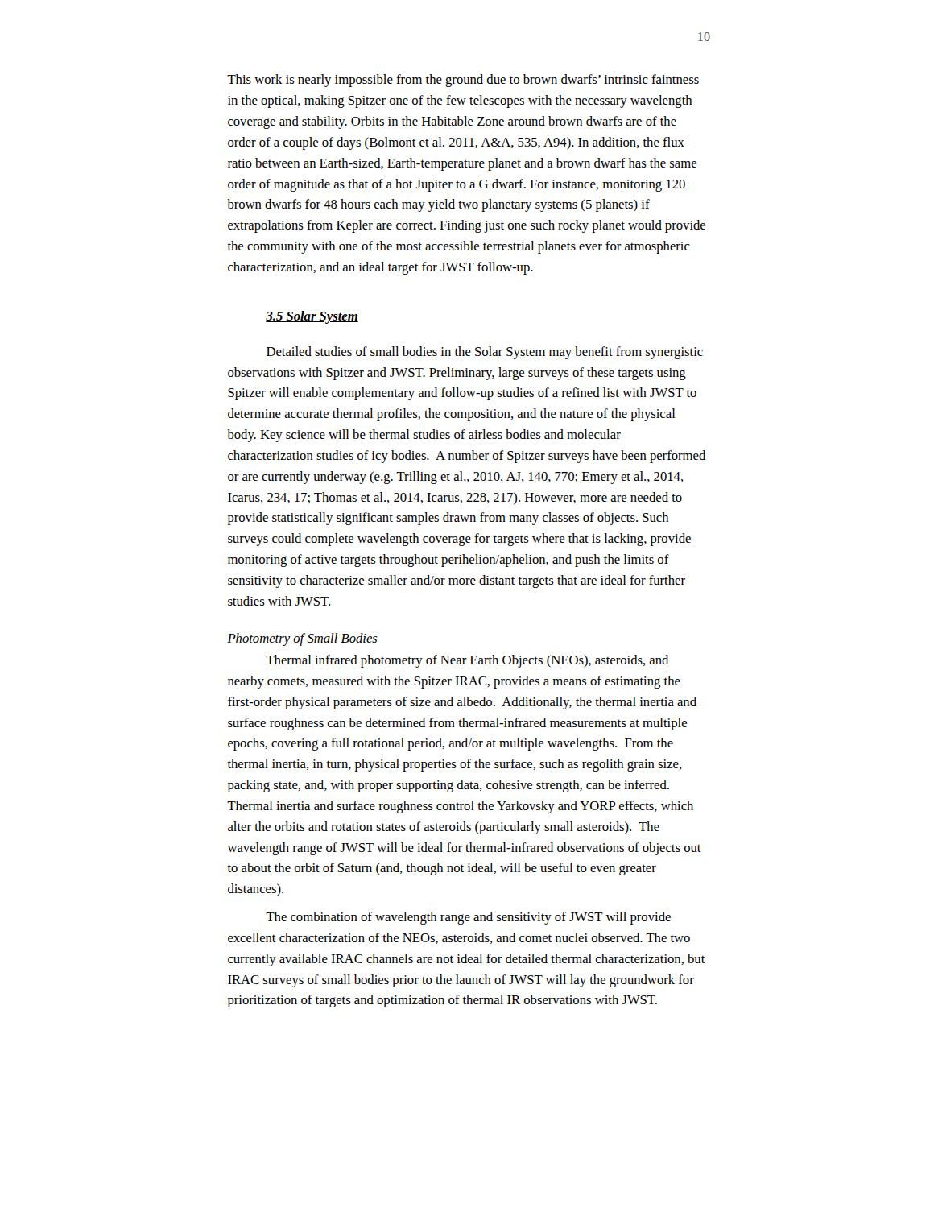10
This work is nearly impossible from the ground due to brown dwarfs’ intrinsic faintness in the optical, making Spitzer one of the few telescopes with the necessary wavelength coverage and stability. Orbits in the Habitable Zone around brown dwarfs are of the order of a couple of days (Bolmont et al. 2011, A&A, 535, A94). In addition, the flux ratio between an Earth-sized, Earth-temperature planet and a brown dwarf has the same order of magnitude as that of a hot Jupiter to a G dwarf. For instance, monitoring 120 brown dwarfs for 48 hours each may yield two planetary systems (5 planets) if extrapolations from Kepler are correct. Finding just one such rocky planet would provide the community with one of the most accessible terrestrial planets ever for atmospheric characterization, and an ideal target for JWST follow-up.
3.5 Solar System
Detailed studies of small bodies in the Solar System may benefit from synergistic observations with Spitzer and JWST. Preliminary, large surveys of these targets using Spitzer will enable complementary and follow-up studies of a refined list with JWST to determine accurate thermal profiles, the composition, and the nature of the physical body. Key science will be thermal studies of airless bodies and molecular characterization studies of icy bodies. A number of Spitzer surveys have been performed or are currently underway (e.g. Trilling et al., 2010, AJ, 140, 770; Emery et al., 2014, Icarus, 234, 17; Thomas et al., 2014, Icarus, 228, 217). However, more are needed to provide statistically significant samples drawn from many classes of objects. Such surveys could complete wavelength coverage for targets where that is lacking, provide monitoring of active targets throughout perihelion/aphelion, and push the limits of sensitivity to characterize smaller and/or more distant targets that are ideal for further studies with JWST.
Photometry of Small Bodies
Thermal infrared photometry of Near Earth Objects (NEOs), asteroids, and nearby comets, measured with the Spitzer IRAC, provides a means of estimating the first-order physical parameters of size and albedo. Additionally, the thermal inertia and surface roughness can be determined from thermal-infrared measurements at multiple epochs, covering a full rotational period, and/or at multiple wavelengths. From the thermal inertia, in turn, physical properties of the surface, such as regolith grain size, packing state, and, with proper supporting data, cohesive strength, can be inferred. Thermal inertia and surface roughness control the Yarkovsky and YORP effects, which alter the orbits and rotation states of asteroids (particularly small asteroids). The wavelength range of JWST will be ideal for thermal-infrared observations of objects out to about the orbit of Saturn (and, though not ideal, will be useful to even greater distances).
The combination of wavelength range and sensitivity of JWST will provide excellent characterization of the NEOs, asteroids, and comet nuclei observed. The two currently available IRAC channels are not ideal for detailed thermal characterization, but IRAC surveys of small bodies prior to the launch of JWST will lay the groundwork for prioritization of targets and optimization of thermal IR observations with JWST.